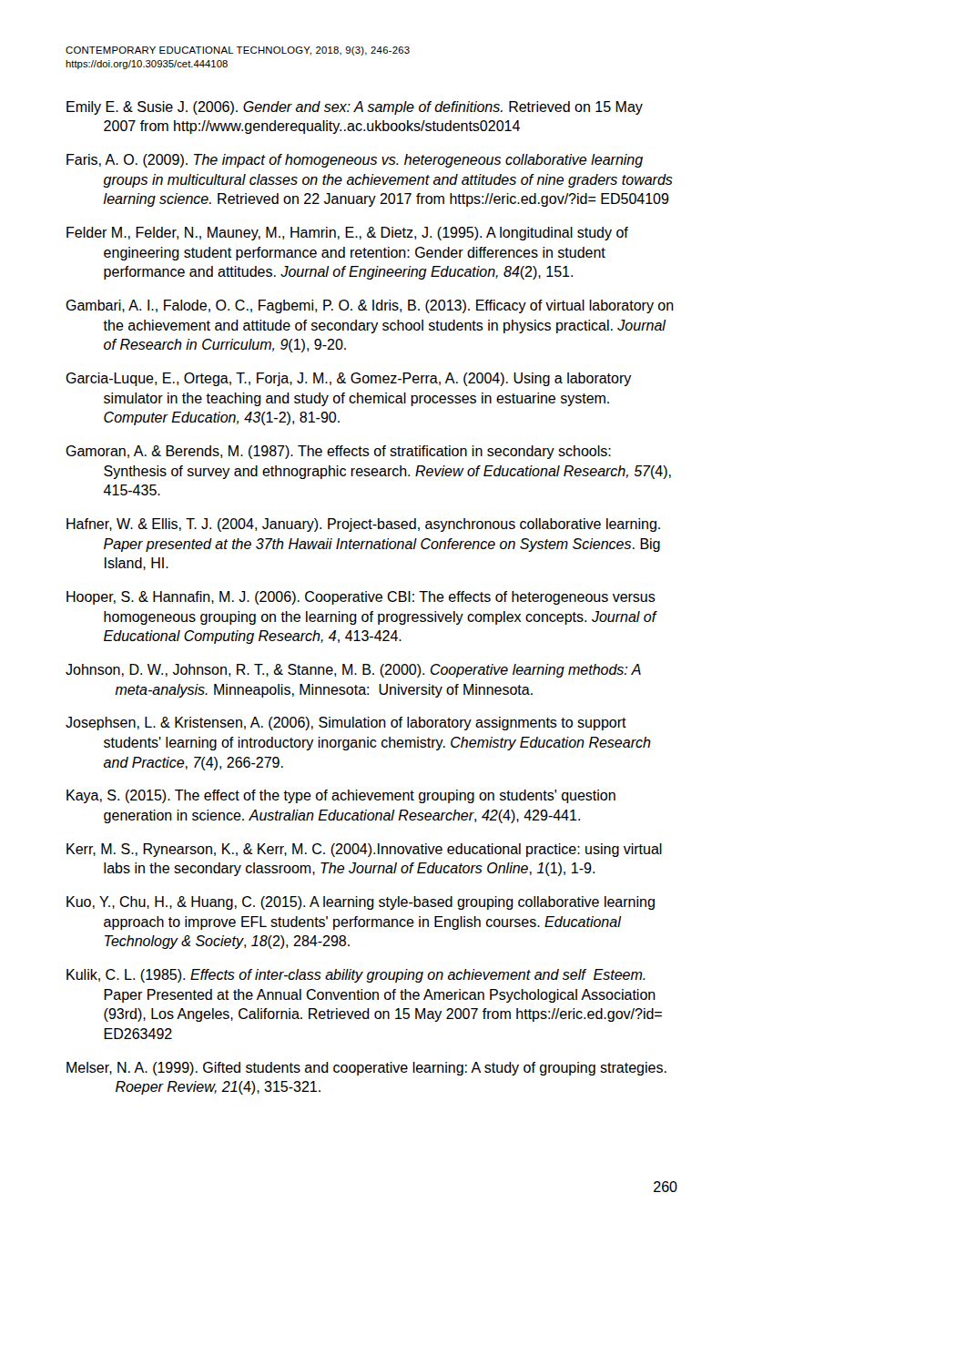CONTEMPORARY EDUCATIONAL TECHNOLOGY, 2018, 9(3), 246-263
https://doi.org/10.30935/cet.444108
Emily E. & Susie J. (2006). Gender and sex: A sample of definitions. Retrieved on 15 May 2007 from http://www.genderequality..ac.ukbooks/students02014
Faris, A. O. (2009). The impact of homogeneous vs. heterogeneous collaborative learning groups in multicultural classes on the achievement and attitudes of nine graders towards learning science. Retrieved on 22 January 2017 from https://eric.ed.gov/?id= ED504109
Felder M., Felder, N., Mauney, M., Hamrin, E., & Dietz, J. (1995). A longitudinal study of engineering student performance and retention: Gender differences in student performance and attitudes. Journal of Engineering Education, 84(2), 151.
Gambari, A. I., Falode, O. C., Fagbemi, P. O. & Idris, B. (2013). Efficacy of virtual laboratory on the achievement and attitude of secondary school students in physics practical. Journal of Research in Curriculum, 9(1), 9-20.
Garcia-Luque, E., Ortega, T., Forja, J. M., & Gomez-Perra, A. (2004). Using a laboratory simulator in the teaching and study of chemical processes in estuarine system. Computer Education, 43(1-2), 81-90.
Gamoran, A. & Berends, M. (1987). The effects of stratification in secondary schools: Synthesis of survey and ethnographic research. Review of Educational Research, 57(4), 415-435.
Hafner, W. & Ellis, T. J. (2004, January). Project-based, asynchronous collaborative learning. Paper presented at the 37th Hawaii International Conference on System Sciences. Big Island, HI.
Hooper, S. & Hannafin, M. J. (2006). Cooperative CBI: The effects of heterogeneous versus homogeneous grouping on the learning of progressively complex concepts. Journal of Educational Computing Research, 4, 413-424.
Johnson, D. W., Johnson, R. T., & Stanne, M. B. (2000). Cooperative learning methods: A meta-analysis. Minneapolis, Minnesota: University of Minnesota.
Josephsen, L. & Kristensen, A. (2006), Simulation of laboratory assignments to support students' learning of introductory inorganic chemistry. Chemistry Education Research and Practice, 7(4), 266-279.
Kaya, S. (2015). The effect of the type of achievement grouping on students' question generation in science. Australian Educational Researcher, 42(4), 429-441.
Kerr, M. S., Rynearson, K., & Kerr, M. C. (2004).Innovative educational practice: using virtual labs in the secondary classroom, The Journal of Educators Online, 1(1), 1-9.
Kuo, Y., Chu, H., & Huang, C. (2015). A learning style-based grouping collaborative learning approach to improve EFL students' performance in English courses. Educational Technology & Society, 18(2), 284-298.
Kulik, C. L. (1985). Effects of inter-class ability grouping on achievement and self Esteem. Paper Presented at the Annual Convention of the American Psychological Association (93rd), Los Angeles, California. Retrieved on 15 May 2007 from https://eric.ed.gov/?id= ED263492
Melser, N. A. (1999). Gifted students and cooperative learning: A study of grouping strategies. Roeper Review, 21(4), 315-321.
260